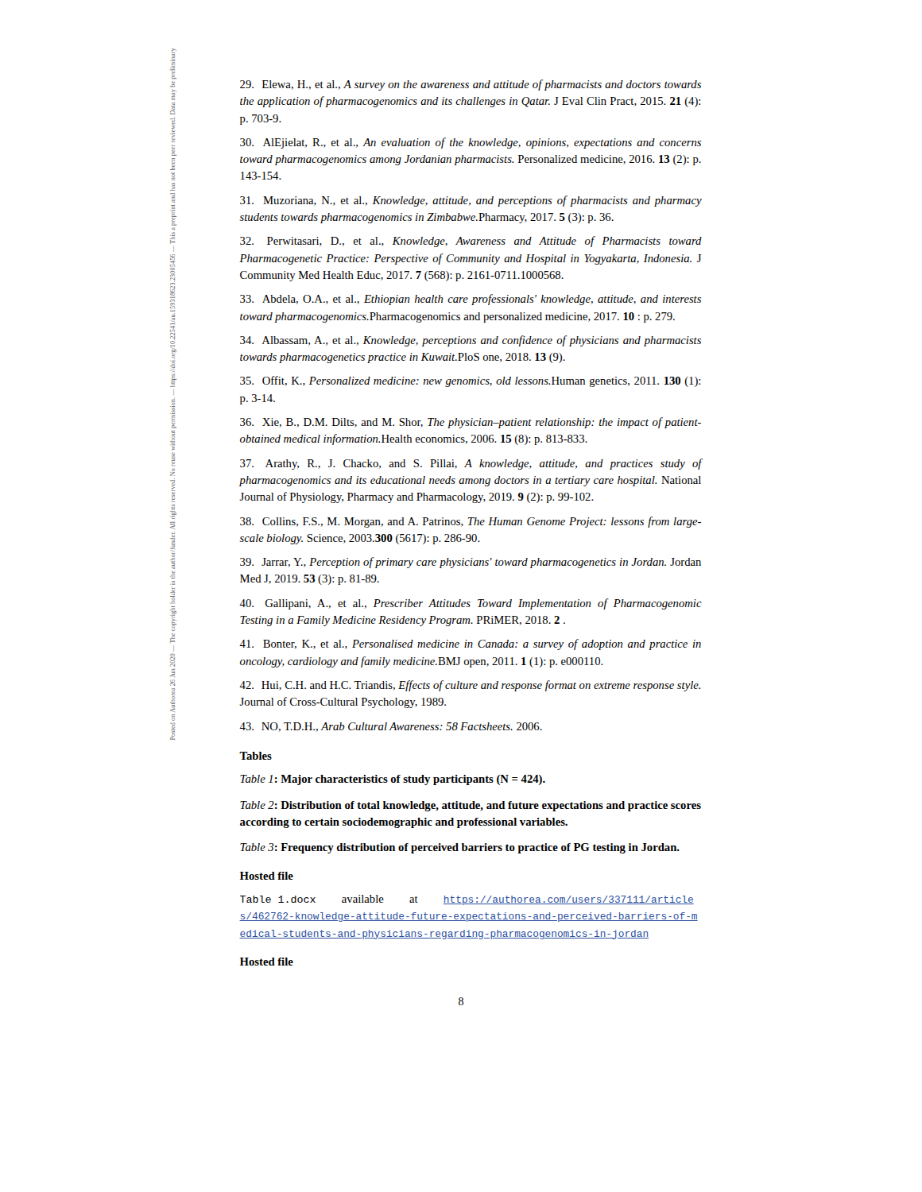Posted on Authorea 26 Jun 2020 — The copyright holder is the author/funder. All rights reserved. No reuse without permission. — https://doi.org/10.22541/au.159318623.23005456 — This a preprint and has not been peer reviewed. Data may be preliminary
29. Elewa, H., et al., A survey on the awareness and attitude of pharmacists and doctors towards the application of pharmacogenomics and its challenges in Qatar. J Eval Clin Pract, 2015. 21 (4): p. 703-9.
30. AlEjielat, R., et al., An evaluation of the knowledge, opinions, expectations and concerns toward pharmacogenomics among Jordanian pharmacists. Personalized medicine, 2016. 13 (2): p. 143-154.
31. Muzoriana, N., et al., Knowledge, attitude, and perceptions of pharmacists and pharmacy students towards pharmacogenomics in Zimbabwe. Pharmacy, 2017. 5 (3): p. 36.
32. Perwitasari, D., et al., Knowledge, Awareness and Attitude of Pharmacists toward Pharmacogenetic Practice: Perspective of Community and Hospital in Yogyakarta, Indonesia. J Community Med Health Educ, 2017. 7 (568): p. 2161-0711.1000568.
33. Abdela, O.A., et al., Ethiopian health care professionals' knowledge, attitude, and interests toward pharmacogenomics. Pharmacogenomics and personalized medicine, 2017. 10 : p. 279.
34. Albassam, A., et al., Knowledge, perceptions and confidence of physicians and pharmacists towards pharmacogenetics practice in Kuwait. PloS one, 2018. 13 (9).
35. Offit, K., Personalized medicine: new genomics, old lessons. Human genetics, 2011. 130 (1): p. 3-14.
36. Xie, B., D.M. Dilts, and M. Shor, The physician–patient relationship: the impact of patient-obtained medical information. Health economics, 2006. 15 (8): p. 813-833.
37. Arathy, R., J. Chacko, and S. Pillai, A knowledge, attitude, and practices study of pharmacogenomics and its educational needs among doctors in a tertiary care hospital. National Journal of Physiology, Pharmacy and Pharmacology, 2019. 9 (2): p. 99-102.
38. Collins, F.S., M. Morgan, and A. Patrinos, The Human Genome Project: lessons from large-scale biology. Science, 2003.300 (5617): p. 286-90.
39. Jarrar, Y., Perception of primary care physicians' toward pharmacogenetics in Jordan. Jordan Med J, 2019. 53 (3): p. 81-89.
40. Gallipani, A., et al., Prescriber Attitudes Toward Implementation of Pharmacogenomic Testing in a Family Medicine Residency Program. PRiMER, 2018. 2 .
41. Bonter, K., et al., Personalised medicine in Canada: a survey of adoption and practice in oncology, cardiology and family medicine. BMJ open, 2011. 1 (1): p. e000110.
42. Hui, C.H. and H.C. Triandis, Effects of culture and response format on extreme response style. Journal of Cross-Cultural Psychology, 1989.
43. NO, T.D.H., Arab Cultural Awareness: 58 Factsheets. 2006.
Tables
Table 1: Major characteristics of study participants (N = 424).
Table 2: Distribution of total knowledge, attitude, and future expectations and practice scores according to certain sociodemographic and professional variables.
Table 3: Frequency distribution of perceived barriers to practice of PG testing in Jordan.
Hosted file
Table 1.docx available at https://authorea.com/users/337111/articles/462762-knowledge-attitude-future-expectations-and-perceived-barriers-of-medical-students-and-physicians-regarding-pharmacogenomics-in-jordan
Hosted file
8